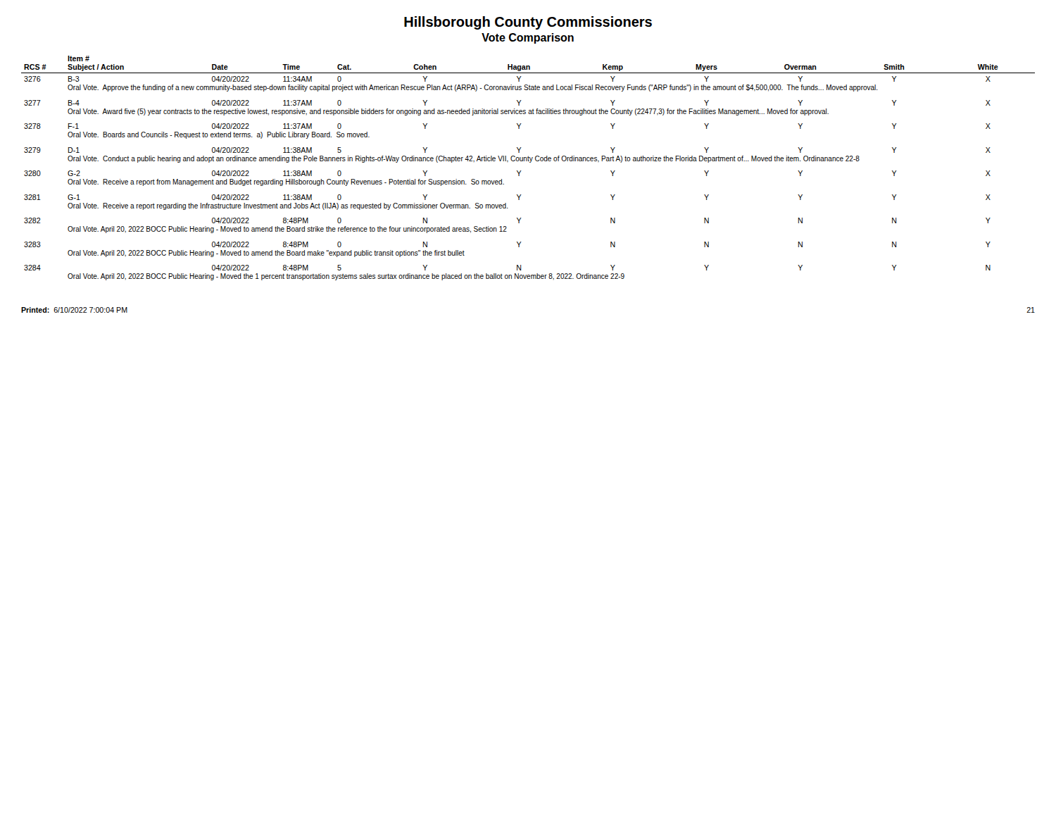Hillsborough County Commissioners
Vote Comparison
| RCS # | Item # Subject / Action | Date | Time | Cat. | Cohen | Hagan | Kemp | Myers | Overman | Smith | White |
| --- | --- | --- | --- | --- | --- | --- | --- | --- | --- | --- | --- |
| 3276 | B-3 | 04/20/2022 | 11:34AM | 0 | Y | Y | Y | Y | Y | Y | X |
| | Oral Vote. Approve the funding of a new community-based step-down facility capital project with American Rescue Plan Act (ARPA) - Coronavirus State and Local Fiscal Recovery Funds ("ARP funds") in the amount of $4,500,000. The funds... Moved approval. |
| 3277 | B-4 | 04/20/2022 | 11:37AM | 0 | Y | Y | Y | Y | Y | Y | X |
| | Oral Vote. Award five (5) year contracts to the respective lowest, responsive, and responsible bidders for ongoing and as-needed janitorial services at facilities throughout the County (22477,3) for the Facilities Management... Moved for approval. |
| 3278 | F-1 | 04/20/2022 | 11:37AM | 0 | Y | Y | Y | Y | Y | Y | X |
| | Oral Vote. Boards and Councils - Request to extend terms. a) Public Library Board. So moved. |
| 3279 | D-1 | 04/20/2022 | 11:38AM | 5 | Y | Y | Y | Y | Y | Y | X |
| | Oral Vote. Conduct a public hearing and adopt an ordinance amending the Pole Banners in Rights-of-Way Ordinance (Chapter 42, Article VII, County Code of Ordinances, Part A) to authorize the Florida Department of... Moved the item. Ordinanance 22-8 |
| 3280 | G-2 | 04/20/2022 | 11:38AM | 0 | Y | Y | Y | Y | Y | Y | X |
| | Oral Vote. Receive a report from Management and Budget regarding Hillsborough County Revenues - Potential for Suspension. So moved. |
| 3281 | G-1 | 04/20/2022 | 11:38AM | 0 | Y | Y | Y | Y | Y | Y | X |
| | Oral Vote. Receive a report regarding the Infrastructure Investment and Jobs Act (IIJA) as requested by Commissioner Overman. So moved. |
| 3282 | | 04/20/2022 | 8:48PM | 0 | N | Y | N | N | N | N | Y |
| | Oral Vote. April 20, 2022 BOCC Public Hearing - Moved to amend the Board strike the reference to the four unincorporated areas, Section 12 |
| 3283 | | 04/20/2022 | 8:48PM | 0 | N | Y | N | N | N | N | Y |
| | Oral Vote. April 20, 2022 BOCC Public Hearing - Moved to amend the Board make "expand public transit options" the first bullet |
| 3284 | | 04/20/2022 | 8:48PM | 5 | Y | N | Y | Y | Y | Y | N |
| | Oral Vote. April 20, 2022 BOCC Public Hearing - Moved the 1 percent transportation systems sales surtax ordinance be placed on the ballot on November 8, 2022. Ordinance 22-9 |
Printed: 6/10/2022 7:00:04 PM
21